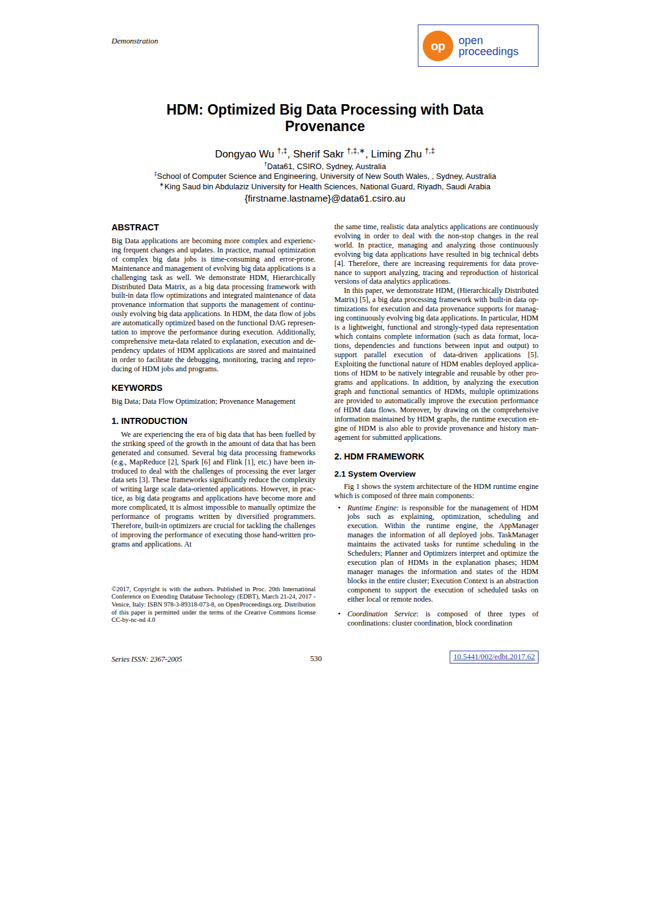Demonstration
op
open
proceedings
HDM: Optimized Big Data Processing with Data
Provenance
Dongyao Wu †,‡, Sherif Sakr †,‡,∗, Liming Zhu †,‡
†Data61, CSIRO, Sydney, Australia
‡School of Computer Science and Engineering, University of New South Wales, , Sydney, Australia
∗King Saud bin Abdulaziz University for Health Sciences, National Guard, Riyadh, Saudi Arabia
{firstname.lastname}@data61.csiro.au
ABSTRACT
Big Data applications are becoming more complex and experiencing frequent changes and updates. In practice, manual optimization of complex big data jobs is time-consuming and error-prone. Maintenance and management of evolving big data applications is a challenging task as well. We demonstrate HDM, Hierarchically Distributed Data Matrix, as a big data processing framework with built-in data flow optimizations and integrated maintenance of data provenance information that supports the management of continuously evolving big data applications. In HDM, the data flow of jobs are automatically optimized based on the functional DAG representation to improve the performance during execution. Additionally, comprehensive meta-data related to explanation, execution and dependency updates of HDM applications are stored and maintained in order to facilitate the debugging, monitoring, tracing and reproducing of HDM jobs and programs.
Keywords
Big Data; Data Flow Optimization; Provenance Management
1. INTRODUCTION
We are experiencing the era of big data that has been fuelled by the striking speed of the growth in the amount of data that has been generated and consumed. Several big data processing frameworks (e.g., MapReduce [2], Spark [6] and Flink [1], etc.) have been introduced to deal with the challenges of processing the ever larger data sets [3]. These frameworks significantly reduce the complexity of writing large scale data-oriented applications. However, in practice, as big data programs and applications have become more and more complicated, it is almost impossible to manually optimize the performance of programs written by diversified programmers. Therefore, built-in optimizers are crucial for tackling the challenges of improving the performance of executing those hand-written programs and applications. At
©2017, Copyright is with the authors. Published in Proc. 20th International Conference on Extending Database Technology (EDBT), March 21-24, 2017 - Venice, Italy: ISBN 978-3-89318-073-8, on OpenProceedings.org. Distribution of this paper is permitted under the terms of the Creative Commons license CC-by-nc-nd 4.0
the same time, realistic data analytics applications are continuously evolving in order to deal with the non-stop changes in the real world. In practice, managing and analyzing those continuously evolving big data applications have resulted in big technical debts [4]. Therefore, there are increasing requirements for data provenance to support analyzing, tracing and reproduction of historical versions of data analytics applications.
In this paper, we demonstrate HDM, (Hierarchically Distributed Matrix) [5], a big data processing framework with built-in data optimizations for execution and data provenance supports for managing continuously evolving big data applications. In particular, HDM is a lightweight, functional and strongly-typed data representation which contains complete information (such as data format, locations, dependencies and functions between input and output) to support parallel execution of data-driven applications [5]. Exploiting the functional nature of HDM enables deployed applications of HDM to be natively integrable and reusable by other programs and applications. In addition, by analyzing the execution graph and functional semantics of HDMs, multiple optimizations are provided to automatically improve the execution performance of HDM data flows. Moreover, by drawing on the comprehensive information maintained by HDM graphs, the runtime execution engine of HDM is also able to provide provenance and history management for submitted applications.
2. HDM FRAMEWORK
2.1 System Overview
Fig 1 shows the system architecture of the HDM runtime engine which is composed of three main components:
Runtime Engine: is responsible for the management of HDM jobs such as explaining, optimization, scheduling and execution. Within the runtime engine, the AppManager manages the information of all deployed jobs. TaskManager maintains the activated tasks for runtime scheduling in the Schedulers; Planner and Optimizers interpret and optimize the execution plan of HDMs in the explanation phases; HDM manager manages the information and states of the HDM blocks in the entire cluster; Execution Context is an abstraction component to support the execution of scheduled tasks on either local or remote nodes.
Coordination Service: is composed of three types of coordinations: cluster coordination, block coordination
Series ISSN: 2367-2005
530
10.5441/002/edbt.2017.62